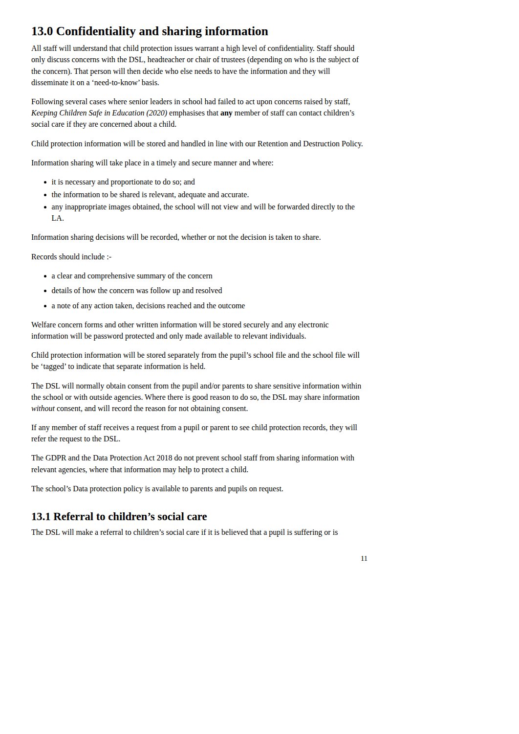13.0 Confidentiality and sharing information
All staff will understand that child protection issues warrant a high level of confidentiality. Staff should only discuss concerns with the DSL, headteacher or chair of trustees (depending on who is the subject of the concern). That person will then decide who else needs to have the information and they will disseminate it on a ‘need-to-know’ basis.
Following several cases where senior leaders in school had failed to act upon concerns raised by staff, Keeping Children Safe in Education (2020) emphasises that any member of staff can contact children’s social care if they are concerned about a child.
Child protection information will be stored and handled in line with our Retention and Destruction Policy.
Information sharing will take place in a timely and secure manner and where:
it is necessary and proportionate to do so; and
the information to be shared is relevant, adequate and accurate.
any inappropriate images obtained, the school will not view and will be forwarded directly to the LA.
Information sharing decisions will be recorded, whether or not the decision is taken to share.
Records should include :-
a clear and comprehensive summary of the concern
details of how the concern was follow up and resolved
a note of any action taken, decisions reached and the outcome
Welfare concern forms and other written information will be stored securely and any electronic information will be password protected and only made available to relevant individuals.
Child protection information will be stored separately from the pupil’s school file and the school file will be ‘tagged’ to indicate that separate information is held.
The DSL will normally obtain consent from the pupil and/or parents to share sensitive information within the school or with outside agencies. Where there is good reason to do so, the DSL may share information without consent, and will record the reason for not obtaining consent.
If any member of staff receives a request from a pupil or parent to see child protection records, they will refer the request to the DSL.
The GDPR and the Data Protection Act 2018 do not prevent school staff from sharing information with relevant agencies, where that information may help to protect a child.
The school’s Data protection policy is available to parents and pupils on request.
13.1 Referral to children’s social care
The DSL will make a referral to children’s social care if it is believed that a pupil is suffering or is
11